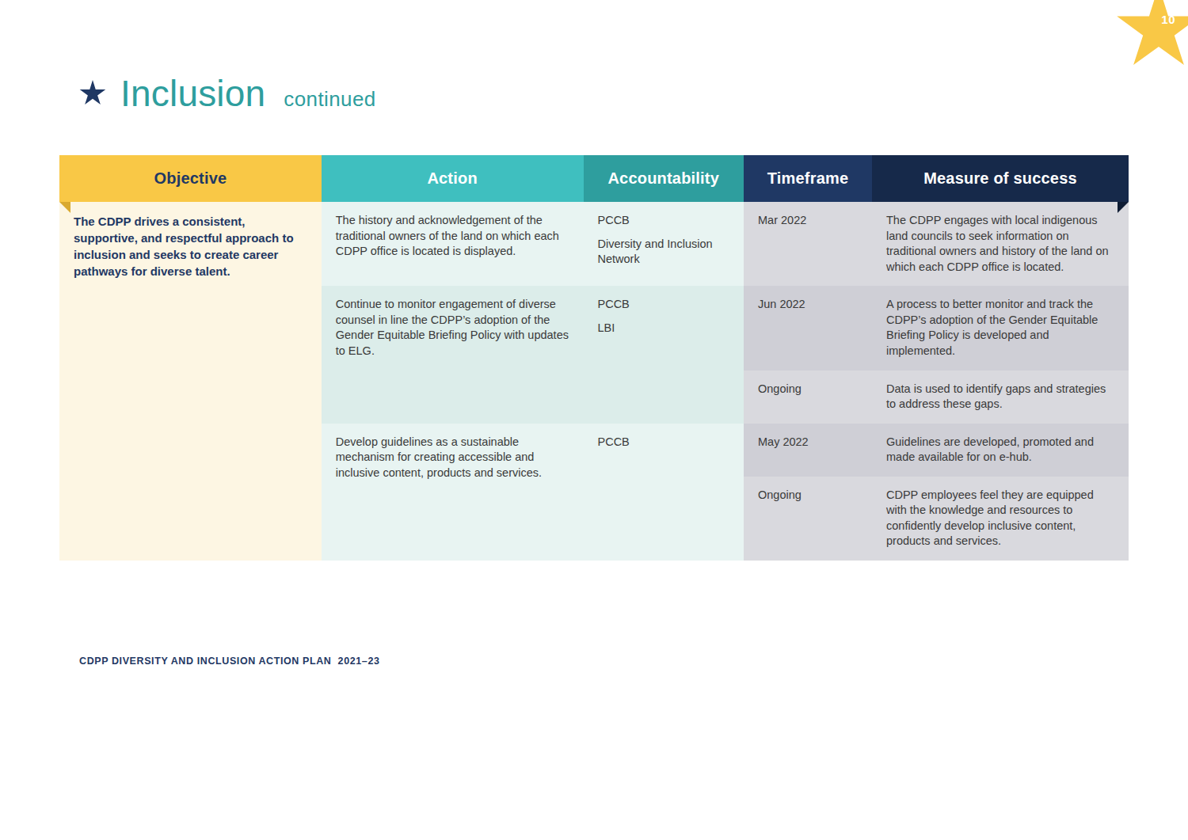10
Inclusion continued
| Objective | Action | Accountability | Timeframe | Measure of success |
| --- | --- | --- | --- | --- |
| The CDPP drives a consistent, supportive, and respectful approach to inclusion and seeks to create career pathways for diverse talent. | The history and acknowledgement of the traditional owners of the land on which each CDPP office is located is displayed. | PCCB Diversity and Inclusion Network | Mar 2022 | The CDPP engages with local indigenous land councils to seek information on traditional owners and history of the land on which each CDPP office is located. |
| Continue to monitor engagement of diverse counsel in line the CDPP’s adoption of the Gender Equitable Briefing Policy with updates to ELG. | PCCB LBI | Jun 2022 | A process to better monitor and track the CDPP’s adoption of the Gender Equitable Briefing Policy is developed and implemented. |
| Ongoing | Data is used to identify gaps and strategies to address these gaps. |
| Develop guidelines as a sustainable mechanism for creating accessible and inclusive content, products and services. | PCCB | May 2022 | Guidelines are developed, promoted and made available for on e-hub. |
| Ongoing | CDPP employees feel they are equipped with the knowledge and resources to confidently develop inclusive content, products and services. |
CDPP Diversity and Inclusion Action Plan 2021–23